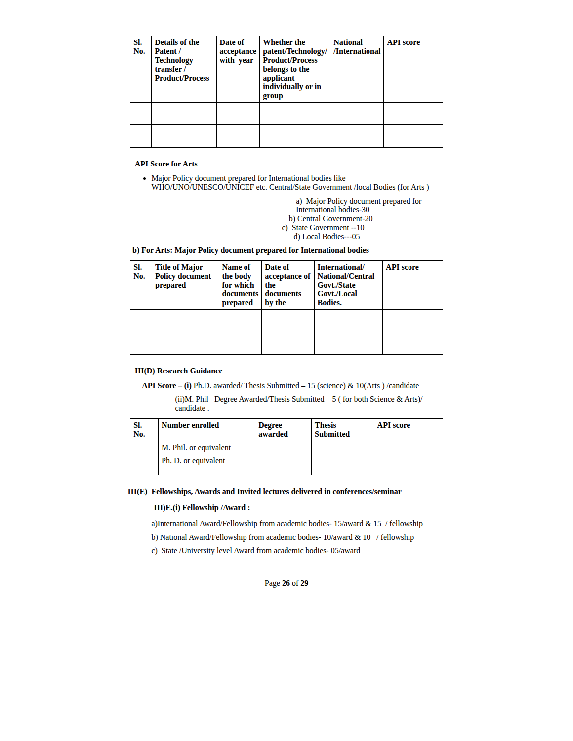| Sl. No. | Details of the Patent / Technology transfer / Product/Process | Date of acceptance with year | Whether the patent/Technology/ Product/Process belongs to the applicant individually or in group | National /International | API score |
| --- | --- | --- | --- | --- | --- |
API Score for Arts
Major Policy document prepared for International bodies like WHO/UNO/UNESCO/UNICEF etc. Central/State Government /local Bodies (for Arts )—
a) Major Policy document prepared for International bodies-30
b) Central Government-20
c) State Government --10
d) Local Bodies---05
b) For Arts: Major Policy document prepared for International bodies
| Sl. No. | Title of Major Policy document prepared | Name of the body for which documents prepared | Date of acceptance of the documents by the | International/ National/Central Govt./State Govt./Local Bodies. | API score |
| --- | --- | --- | --- | --- | --- |
III(D) Research Guidance
API Score – (i) Ph.D. awarded/ Thesis Submitted – 15 (science) & 10(Arts ) /candidate
(ii)M. Phil Degree Awarded/Thesis Submitted –5 ( for both Science & Arts)/ candidate .
| Sl. No. | Number enrolled | Degree awarded | Thesis Submitted | API score |
| --- | --- | --- | --- | --- |
| | M. Phil. or equivalent | | | |
| | Ph. D. or equivalent | | | |
III(E) Fellowships, Awards and Invited lectures delivered in conferences/seminar
III)E.(i) Fellowship /Award :
a)International Award/Fellowship from academic bodies- 15/award & 15 / fellowship
b) National Award/Fellowship from academic bodies- 10/award & 10 / fellowship
c) State /University level Award from academic bodies- 05/award
Page 26 of 29